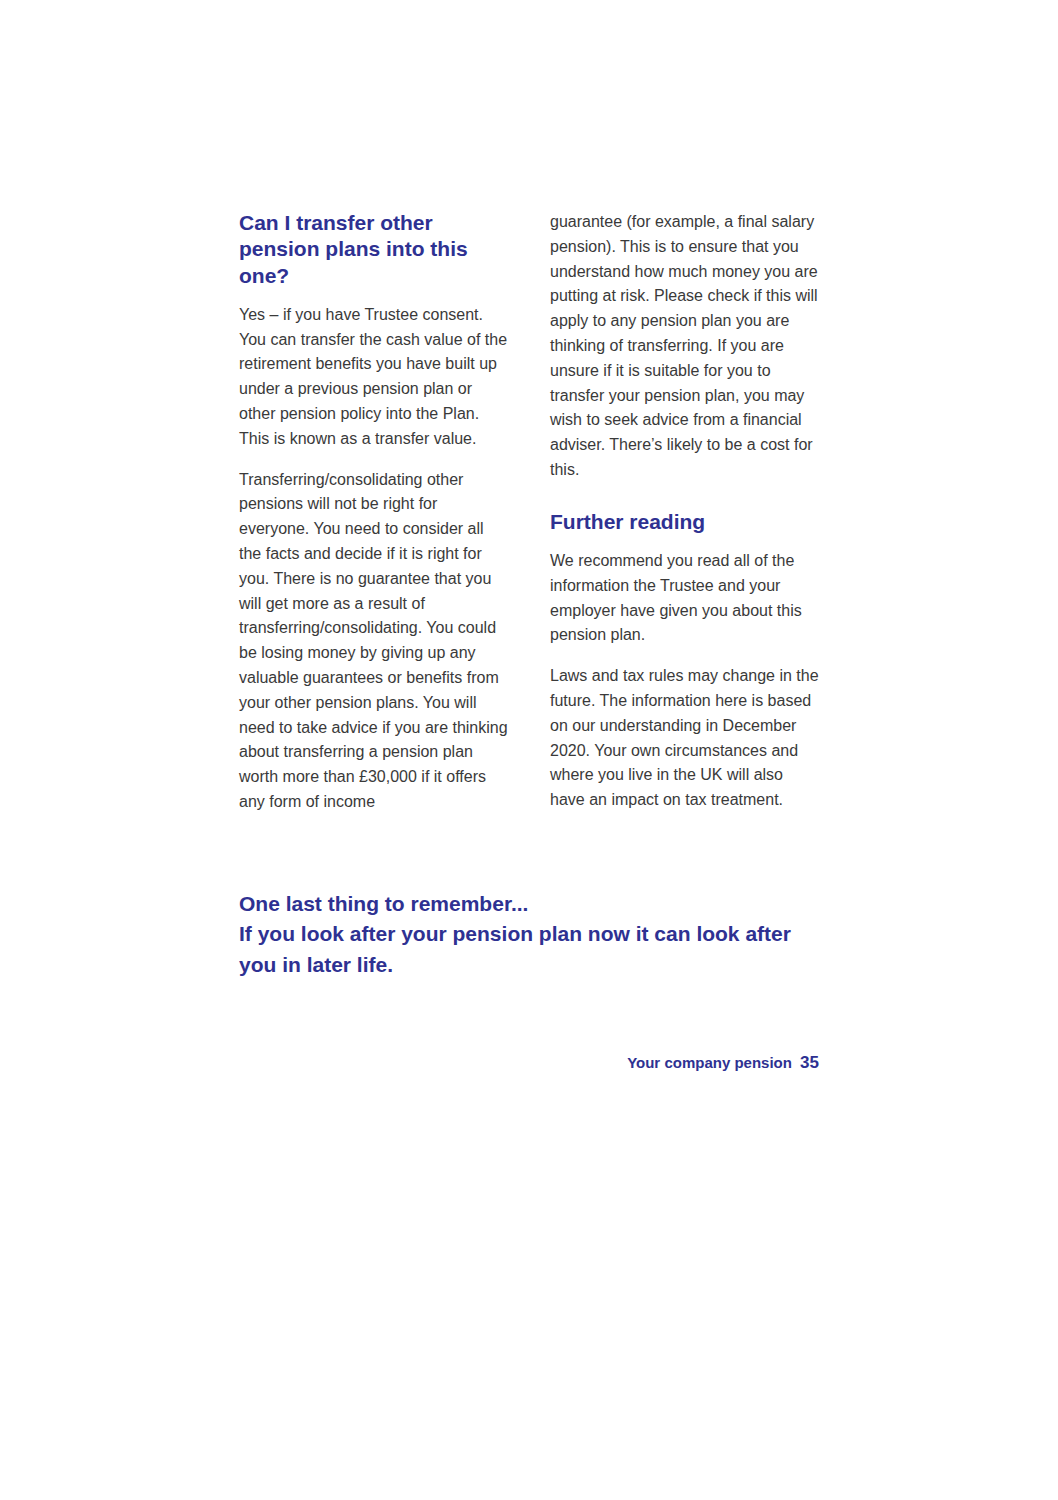Can I transfer other pension plans into this one?
Yes – if you have Trustee consent. You can transfer the cash value of the retirement benefits you have built up under a previous pension plan or other pension policy into the Plan. This is known as a transfer value.
Transferring/consolidating other pensions will not be right for everyone. You need to consider all the facts and decide if it is right for you. There is no guarantee that you will get more as a result of transferring/consolidating. You could be losing money by giving up any valuable guarantees or benefits from your other pension plans. You will need to take advice if you are thinking about transferring a pension plan worth more than £30,000 if it offers any form of income
guarantee (for example, a final salary pension). This is to ensure that you understand how much money you are putting at risk. Please check if this will apply to any pension plan you are thinking of transferring. If you are unsure if it is suitable for you to transfer your pension plan, you may wish to seek advice from a financial adviser. There’s likely to be a cost for this.
Further reading
We recommend you read all of the information the Trustee and your employer have given you about this pension plan.
Laws and tax rules may change in the future. The information here is based on our understanding in December 2020. Your own circumstances and where you live in the UK will also have an impact on tax treatment.
One last thing to remember... If you look after your pension plan now it can look after you in later life.
Your company pension 35